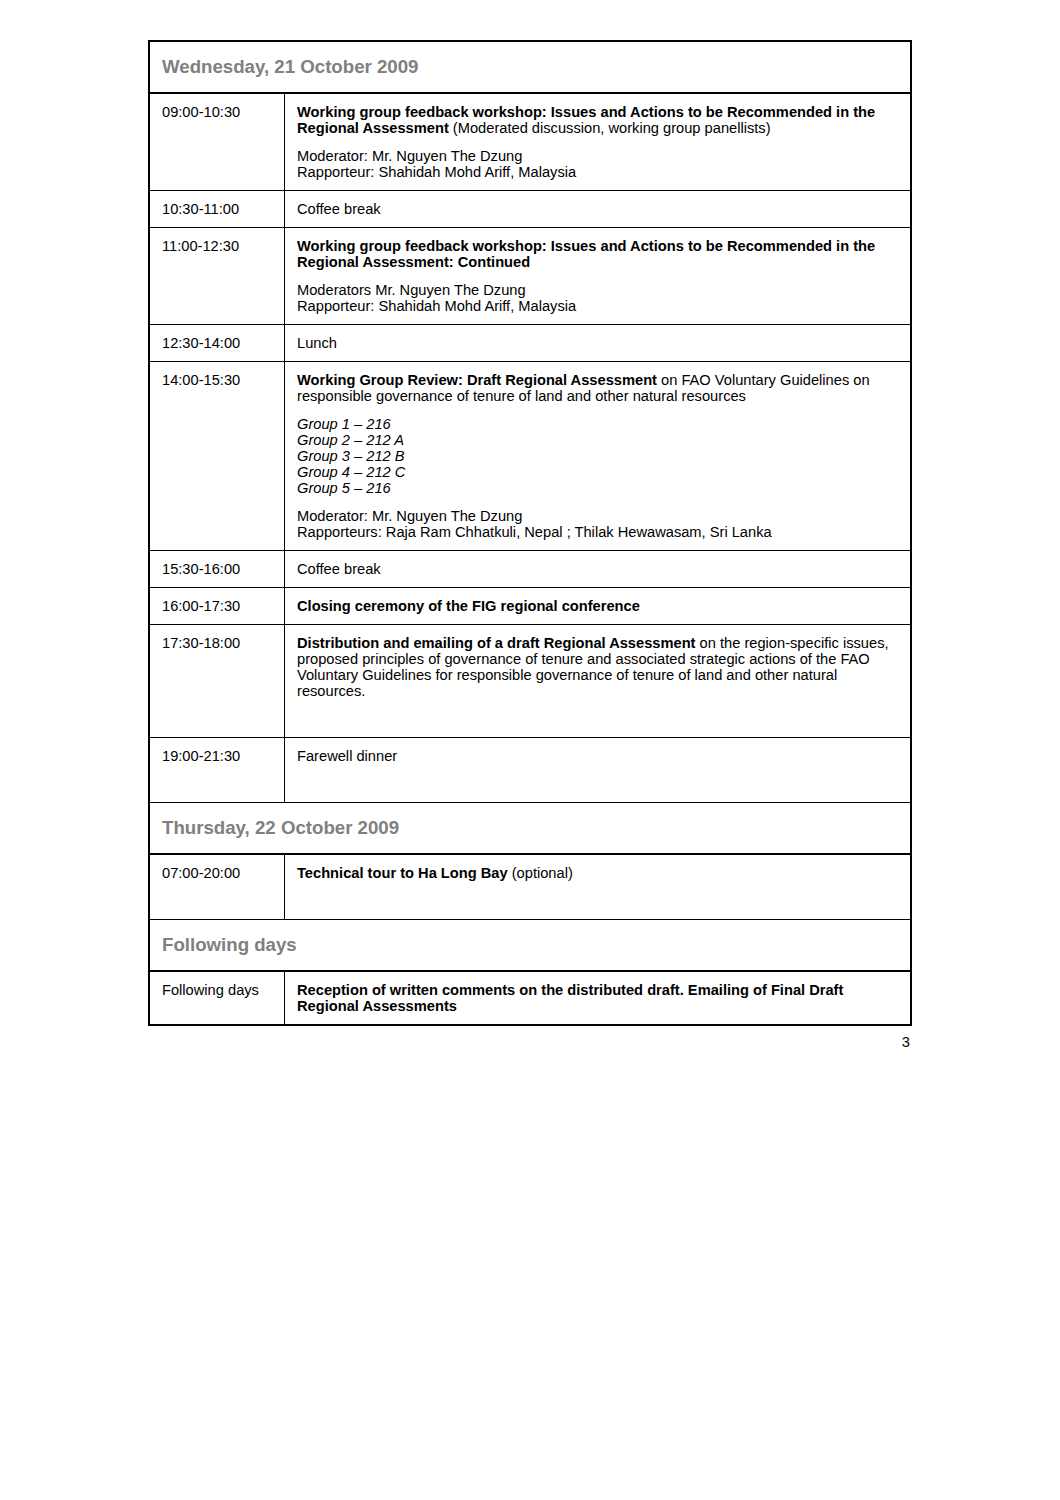| Wednesday, 21 October 2009 |
| 09:00-10:30 | Working group feedback workshop: Issues and Actions to be Recommended in the Regional Assessment (Moderated discussion, working group panellists) Moderator: Mr. Nguyen The Dzung Rapporteur: Shahidah Mohd Ariff, Malaysia |
| 10:30-11:00 | Coffee break |
| 11:00-12:30 | Working group feedback workshop: Issues and Actions to be Recommended in the Regional Assessment: Continued Moderators Mr. Nguyen The Dzung Rapporteur: Shahidah Mohd Ariff, Malaysia |
| 12:30-14:00 | Lunch |
| 14:00-15:30 | Working Group Review: Draft Regional Assessment on FAO Voluntary Guidelines on responsible governance of tenure of land and other natural resources Group 1 – 216 Group 2 – 212 A Group 3 – 212 B Group 4 – 212 C Group 5 – 216 Moderator: Mr. Nguyen The Dzung Rapporteurs: Raja Ram Chhatkuli, Nepal ; Thilak Hewawasam, Sri Lanka |
| 15:30-16:00 | Coffee break |
| 16:00-17:30 | Closing ceremony of the FIG regional conference |
| 17:30-18:00 | Distribution and emailing of a draft Regional Assessment on the region-specific issues, proposed principles of governance of tenure and associated strategic actions of the FAO Voluntary Guidelines for responsible governance of tenure of land and other natural resources. |
| 19:00-21:30 | Farewell dinner |
| Thursday, 22 October 2009 |
| 07:00-20:00 | Technical tour to Ha Long Bay (optional) |
| Following days |
| Following days | Reception of written comments on the distributed draft. Emailing of Final Draft Regional Assessments |
3